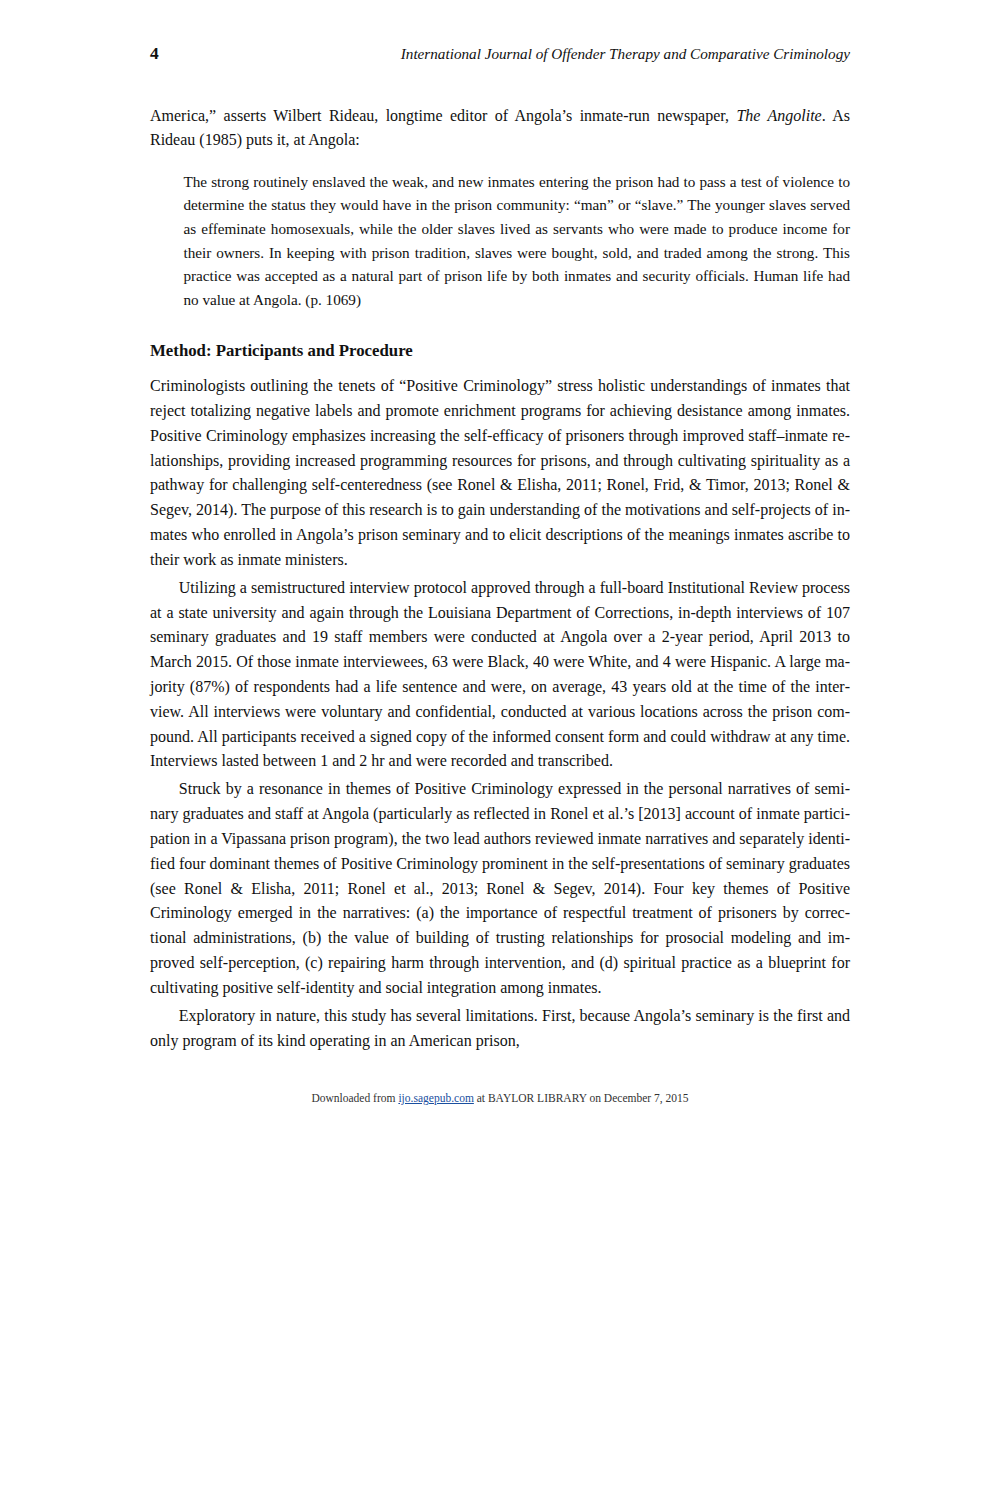4 International Journal of Offender Therapy and Comparative Criminology
America,” asserts Wilbert Rideau, longtime editor of Angola’s inmate-run newspaper, The Angolite. As Rideau (1985) puts it, at Angola:
The strong routinely enslaved the weak, and new inmates entering the prison had to pass a test of violence to determine the status they would have in the prison community: “man” or “slave.” The younger slaves served as effeminate homosexuals, while the older slaves lived as servants who were made to produce income for their owners. In keeping with prison tradition, slaves were bought, sold, and traded among the strong. This practice was accepted as a natural part of prison life by both inmates and security officials. Human life had no value at Angola. (p. 1069)
Method: Participants and Procedure
Criminologists outlining the tenets of “Positive Criminology” stress holistic understandings of inmates that reject totalizing negative labels and promote enrichment programs for achieving desistance among inmates. Positive Criminology emphasizes increasing the self-efficacy of prisoners through improved staff–inmate relationships, providing increased programming resources for prisons, and through cultivating spirituality as a pathway for challenging self-centeredness (see Ronel & Elisha, 2011; Ronel, Frid, & Timor, 2013; Ronel & Segev, 2014). The purpose of this research is to gain understanding of the motivations and self-projects of inmates who enrolled in Angola’s prison seminary and to elicit descriptions of the meanings inmates ascribe to their work as inmate ministers.
Utilizing a semistructured interview protocol approved through a full-board Institutional Review process at a state university and again through the Louisiana Department of Corrections, in-depth interviews of 107 seminary graduates and 19 staff members were conducted at Angola over a 2-year period, April 2013 to March 2015. Of those inmate interviewees, 63 were Black, 40 were White, and 4 were Hispanic. A large majority (87%) of respondents had a life sentence and were, on average, 43 years old at the time of the interview. All interviews were voluntary and confidential, conducted at various locations across the prison compound. All participants received a signed copy of the informed consent form and could withdraw at any time. Interviews lasted between 1 and 2 hr and were recorded and transcribed.
Struck by a resonance in themes of Positive Criminology expressed in the personal narratives of seminary graduates and staff at Angola (particularly as reflected in Ronel et al.’s [2013] account of inmate participation in a Vipassana prison program), the two lead authors reviewed inmate narratives and separately identified four dominant themes of Positive Criminology prominent in the self-presentations of seminary graduates (see Ronel & Elisha, 2011; Ronel et al., 2013; Ronel & Segev, 2014). Four key themes of Positive Criminology emerged in the narratives: (a) the importance of respectful treatment of prisoners by correctional administrations, (b) the value of building of trusting relationships for prosocial modeling and improved self-perception, (c) repairing harm through intervention, and (d) spiritual practice as a blueprint for cultivating positive self-identity and social integration among inmates.
Exploratory in nature, this study has several limitations. First, because Angola’s seminary is the first and only program of its kind operating in an American prison,
Downloaded from ijo.sagepub.com at BAYLOR LIBRARY on December 7, 2015